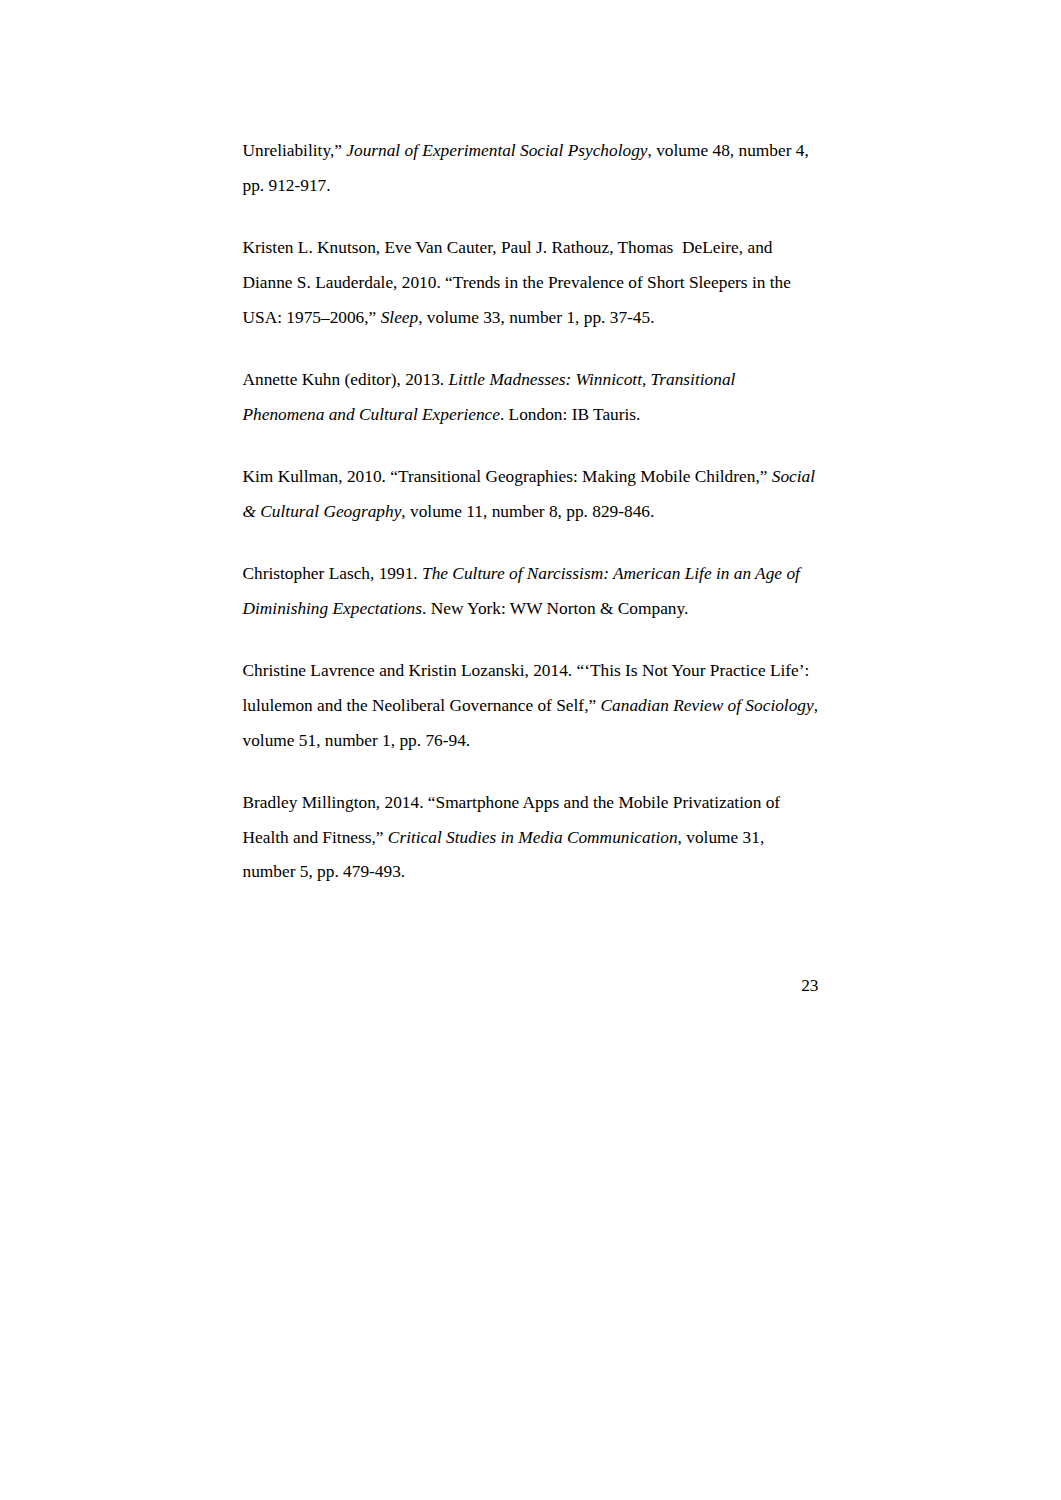Unreliability,” Journal of Experimental Social Psychology, volume 48, number 4, pp. 912-917.
Kristen L. Knutson, Eve Van Cauter, Paul J. Rathouz, Thomas DeLeire, and Dianne S. Lauderdale, 2010. “Trends in the Prevalence of Short Sleepers in the USA: 1975–2006,” Sleep, volume 33, number 1, pp. 37-45.
Annette Kuhn (editor), 2013. Little Madnesses: Winnicott, Transitional Phenomena and Cultural Experience. London: IB Tauris.
Kim Kullman, 2010. “Transitional Geographies: Making Mobile Children,” Social & Cultural Geography, volume 11, number 8, pp. 829-846.
Christopher Lasch, 1991. The Culture of Narcissism: American Life in an Age of Diminishing Expectations. New York: WW Norton & Company.
Christine Lavrence and Kristin Lozanski, 2014. “‘This Is Not Your Practice Life’: lululemon and the Neoliberal Governance of Self,” Canadian Review of Sociology, volume 51, number 1, pp. 76-94.
Bradley Millington, 2014. “Smartphone Apps and the Mobile Privatization of Health and Fitness,” Critical Studies in Media Communication, volume 31, number 5, pp. 479-493.
23